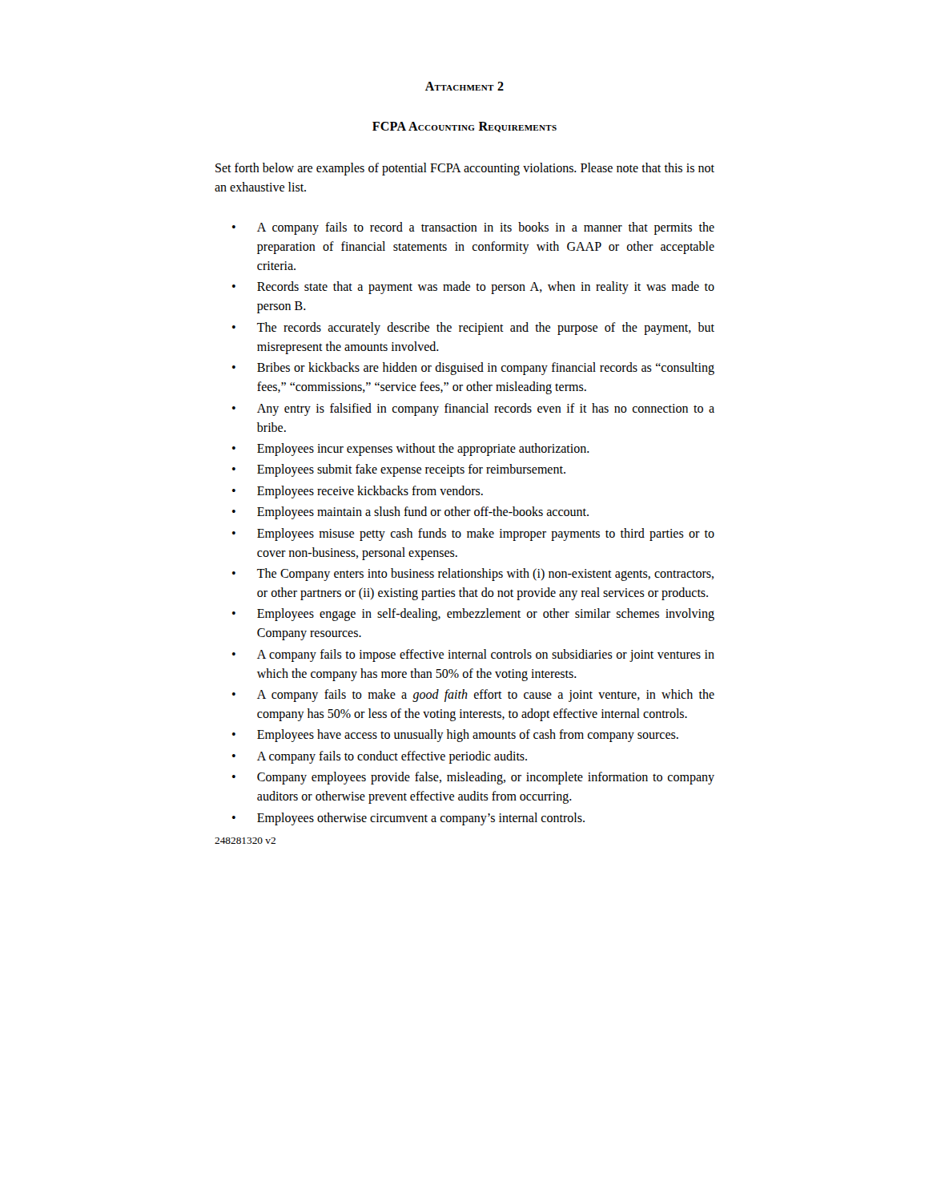Attachment 2
FCPA Accounting Requirements
Set forth below are examples of potential FCPA accounting violations. Please note that this is not an exhaustive list.
A company fails to record a transaction in its books in a manner that permits the preparation of financial statements in conformity with GAAP or other acceptable criteria.
Records state that a payment was made to person A, when in reality it was made to person B.
The records accurately describe the recipient and the purpose of the payment, but misrepresent the amounts involved.
Bribes or kickbacks are hidden or disguised in company financial records as “consulting fees,” “commissions,” “service fees,” or other misleading terms.
Any entry is falsified in company financial records even if it has no connection to a bribe.
Employees incur expenses without the appropriate authorization.
Employees submit fake expense receipts for reimbursement.
Employees receive kickbacks from vendors.
Employees maintain a slush fund or other off-the-books account.
Employees misuse petty cash funds to make improper payments to third parties or to cover non-business, personal expenses.
The Company enters into business relationships with (i) non-existent agents, contractors, or other partners or (ii) existing parties that do not provide any real services or products.
Employees engage in self-dealing, embezzlement or other similar schemes involving Company resources.
A company fails to impose effective internal controls on subsidiaries or joint ventures in which the company has more than 50% of the voting interests.
A company fails to make a good faith effort to cause a joint venture, in which the company has 50% or less of the voting interests, to adopt effective internal controls.
Employees have access to unusually high amounts of cash from company sources.
A company fails to conduct effective periodic audits.
Company employees provide false, misleading, or incomplete information to company auditors or otherwise prevent effective audits from occurring.
Employees otherwise circumvent a company’s internal controls.
248281320 v2